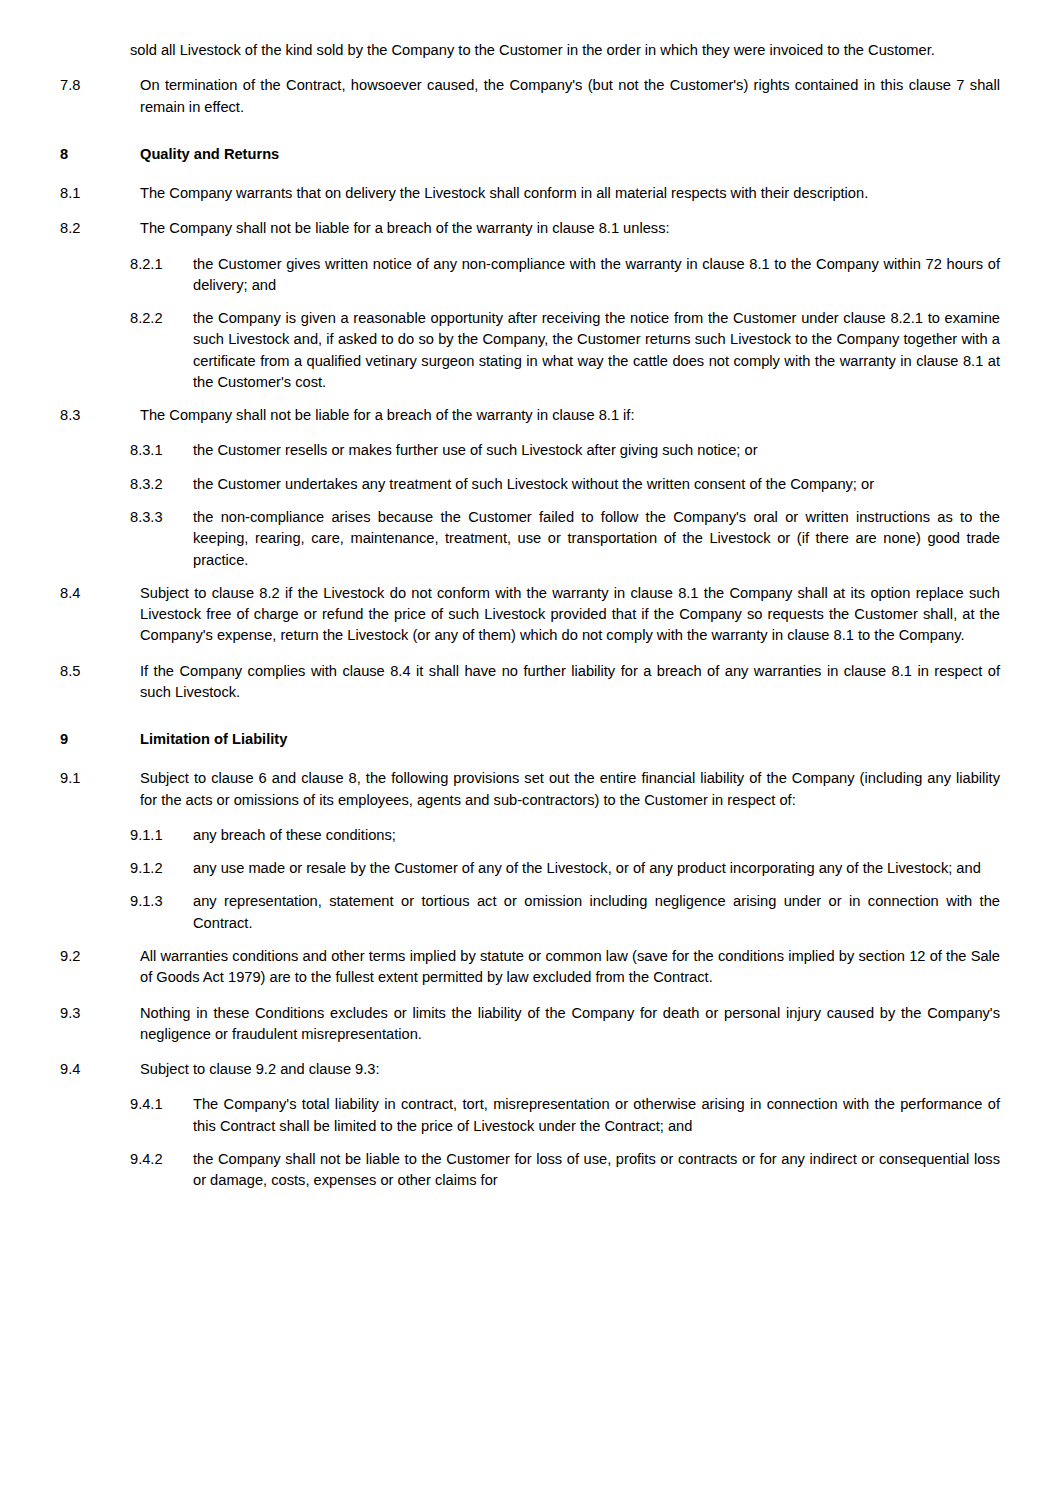sold all Livestock of the kind sold by the Company to the Customer in the order in which they were invoiced to the Customer.
7.8
On termination of the Contract, howsoever caused, the Company's (but not the Customer's) rights contained in this clause 7 shall remain in effect.
8 Quality and Returns
8.1
The Company warrants that on delivery the Livestock shall conform in all material respects with their description.
8.2
The Company shall not be liable for a breach of the warranty in clause 8.1 unless:
8.2.1
the Customer gives written notice of any non-compliance with the warranty in clause 8.1 to the Company within 72 hours of delivery; and
8.2.2
the Company is given a reasonable opportunity after receiving the notice from the Customer under clause 8.2.1 to examine such Livestock and, if asked to do so by the Company, the Customer returns such Livestock to the Company together with a certificate from a qualified vetinary surgeon stating in what way the cattle does not comply with the warranty in clause 8.1 at the Customer's cost.
8.3
The Company shall not be liable for a breach of the warranty in clause 8.1 if:
8.3.1
the Customer resells or makes further use of such Livestock after giving such notice; or
8.3.2
the Customer undertakes any treatment of such Livestock without the written consent of the Company; or
8.3.3
the non-compliance arises because the Customer failed to follow the Company's oral or written instructions as to the keeping, rearing, care, maintenance, treatment, use or transportation of the Livestock or (if there are none) good trade practice.
8.4
Subject to clause 8.2 if the Livestock do not conform with the warranty in clause 8.1 the Company shall at its option replace such Livestock free of charge or refund the price of such Livestock provided that if the Company so requests the Customer shall, at the Company's expense, return the Livestock (or any of them) which do not comply with the warranty in clause 8.1 to the Company.
8.5
If the Company complies with clause 8.4 it shall have no further liability for a breach of any warranties in clause 8.1 in respect of such Livestock.
9 Limitation of Liability
9.1
Subject to clause 6 and clause 8, the following provisions set out the entire financial liability of the Company (including any liability for the acts or omissions of its employees, agents and sub-contractors) to the Customer in respect of:
9.1.1
any breach of these conditions;
9.1.2
any use made or resale by the Customer of any of the Livestock, or of any product incorporating any of the Livestock; and
9.1.3
any representation, statement or tortious act or omission including negligence arising under or in connection with the Contract.
9.2
All warranties conditions and other terms implied by statute or common law (save for the conditions implied by section 12 of the Sale of Goods Act 1979) are to the fullest extent permitted by law excluded from the Contract.
9.3
Nothing in these Conditions excludes or limits the liability of the Company for death or personal injury caused by the Company's negligence or fraudulent misrepresentation.
9.4
Subject to clause 9.2 and clause 9.3:
9.4.1
The Company's total liability in contract, tort, misrepresentation or otherwise arising in connection with the performance of this Contract shall be limited to the price of Livestock under the Contract; and
9.4.2
the Company shall not be liable to the Customer for loss of use, profits or contracts or for any indirect or consequential loss or damage, costs, expenses or other claims for